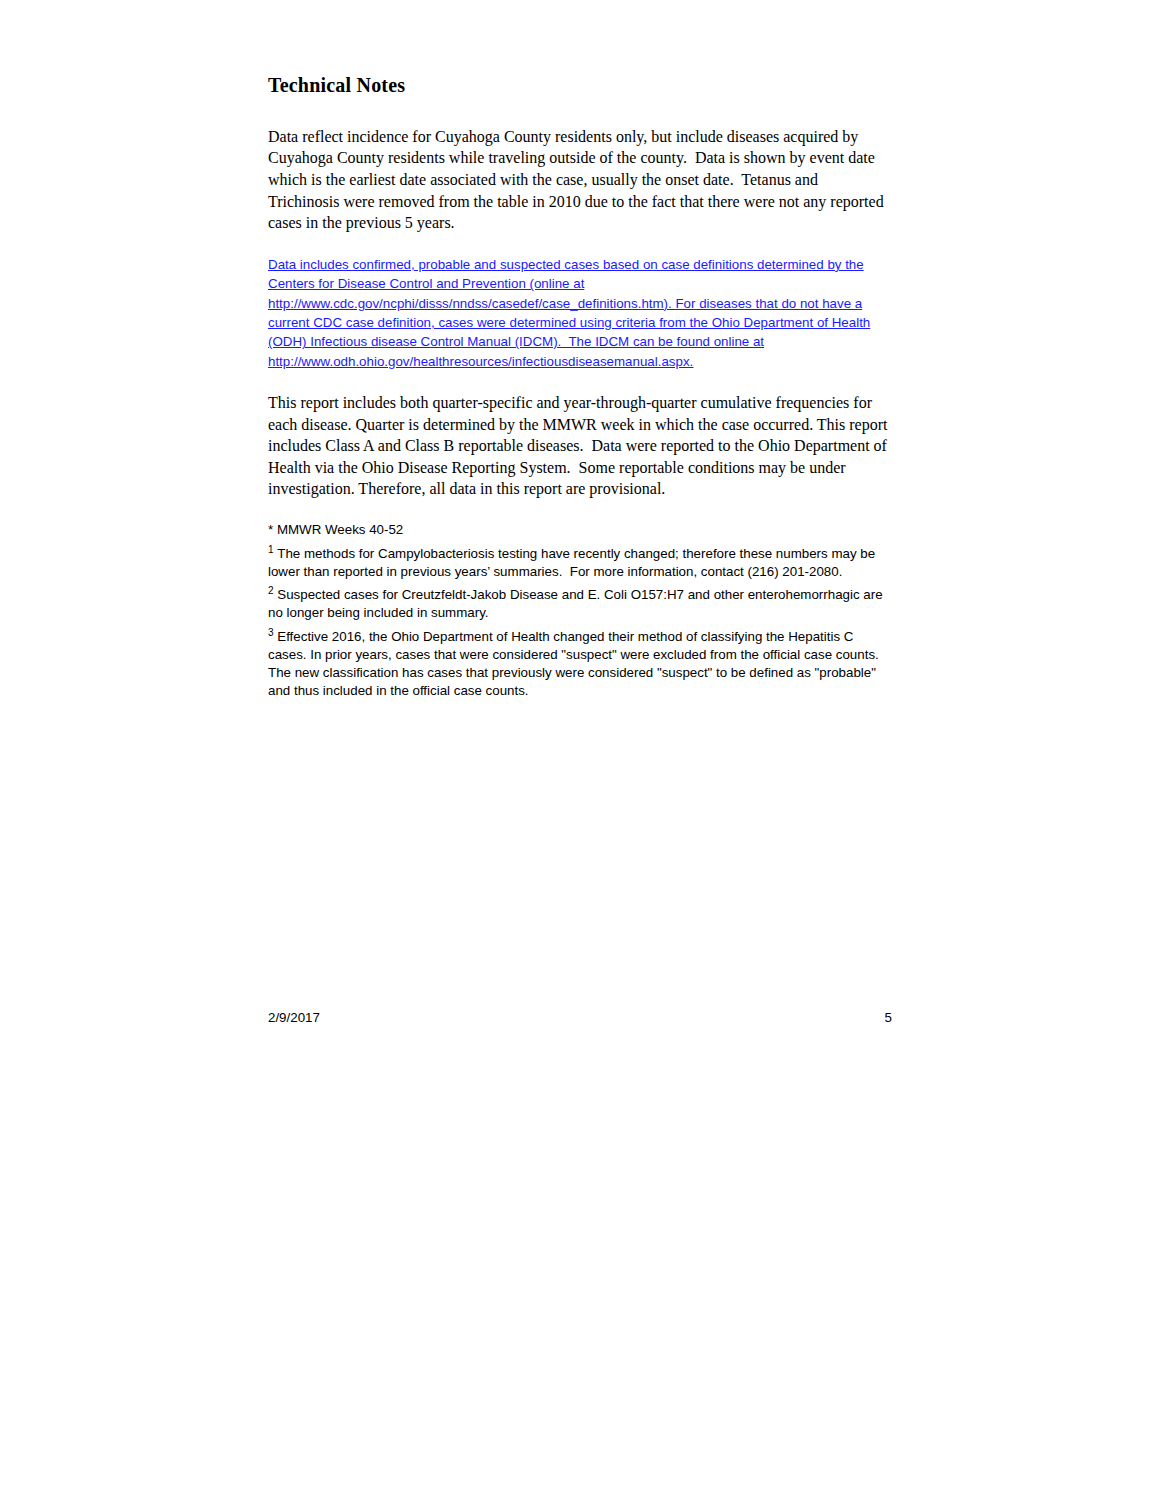Technical Notes
Data reflect incidence for Cuyahoga County residents only, but include diseases acquired by Cuyahoga County residents while traveling outside of the county. Data is shown by event date which is the earliest date associated with the case, usually the onset date. Tetanus and Trichinosis were removed from the table in 2010 due to the fact that there were not any reported cases in the previous 5 years.
Data includes confirmed, probable and suspected cases based on case definitions determined by the Centers for Disease Control and Prevention (online at http://www.cdc.gov/ncphi/disss/nndss/casedef/case_definitions.htm). For diseases that do not have a current CDC case definition, cases were determined using criteria from the Ohio Department of Health (ODH) Infectious disease Control Manual (IDCM). The IDCM can be found online at http://www.odh.ohio.gov/healthresources/infectiousdiseasemanual.aspx.
This report includes both quarter-specific and year-through-quarter cumulative frequencies for each disease. Quarter is determined by the MMWR week in which the case occurred. This report includes Class A and Class B reportable diseases. Data were reported to the Ohio Department of Health via the Ohio Disease Reporting System. Some reportable conditions may be under investigation. Therefore, all data in this report are provisional.
* MMWR Weeks 40-52
1 The methods for Campylobacteriosis testing have recently changed; therefore these numbers may be lower than reported in previous years’ summaries. For more information, contact (216) 201-2080.
2 Suspected cases for Creutzfeldt-Jakob Disease and E. Coli O157:H7 and other enterohemorrhagic are no longer being included in summary.
3 Effective 2016, the Ohio Department of Health changed their method of classifying the Hepatitis C cases. In prior years, cases that were considered "suspect" were excluded from the official case counts. The new classification has cases that previously were considered "suspect" to be defined as "probable" and thus included in the official case counts.
2/9/2017 5